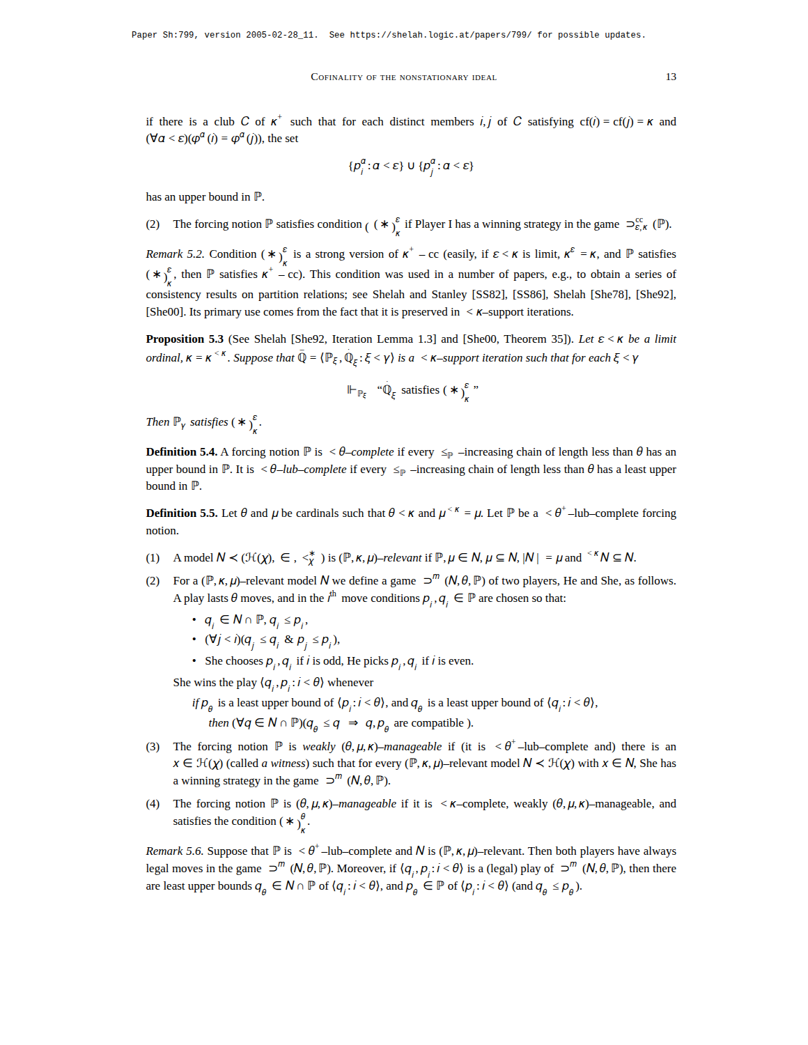Paper Sh:799, version 2005-02-28_11. See https://shelah.logic.at/papers/799/ for possible updates.
Cofinality of the nonstationary ideal 13
if there is a club C of κ+ such that for each distinct members i,j of C satisfying cf(i)=cf(j)=κ and (∀α<ε)(φα(i)=φα(j)), the set
{piα:α<ε} ∪ {pjα:α<ε}
has an upper bound in ℙ.
(2) The forcing notion ℙ satisfies condition ( (∗)κε if Player I has a winning strategy in the game ⊃ε,κcc(ℙ).
Remark 5.2. Condition (∗)κε is a strong version of κ+–cc (easily, if ε<κ is limit, κε=κ, and ℙ satisfies (∗)κε, then ℙ satisfies κ+–cc). This condition was used in a number of papers, e.g., to obtain a series of consistency results on partition relations; see Shelah and Stanley [SS82], [SS86], Shelah [She78], [She92], [She00]. Its primary use comes from the fact that it is preserved in <κ–support iterations.
Proposition 5.3 (See Shelah [She92, Iteration Lemma 1.3] and [She00, Theorem 35]). Let ε<κ be a limit ordinal, κ=κ<κ. Suppose that ℚ¯=⟨ℙξ,ℚ˙ξ:ξ<γ⟩ is a <κ–support iteration such that for each ξ<γ
⊩ℙξ “ ℚ˙ξ satisfies (∗)κε ”
Then ℙγ satisfies (∗)κε.
Definition 5.4. A forcing notion ℙ is <θ–complete if every ≤ℙ–increasing chain of length less than θ has an upper bound in ℙ. It is <θ–lub–complete if every ≤ℙ–increasing chain of length less than θ has a least upper bound in ℙ.
Definition 5.5. Let θ and μ be cardinals such that θ<κ and μ<κ=μ. Let ℙ be a <θ+–lub–complete forcing notion.
(1) A model N≺(ℋ(χ),∈,<χ∗) is (ℙ,κ,μ)–relevant if ℙ,μ∈N, μ⊆N, |N|=μ and <κN⊆N.
(2) For a (ℙ,κ,μ)–relevant model N we define a game ⊃m(N,θ,ℙ) of two players, He and She, as follows. A play lasts θ moves, and in the ith move conditions pi,qi∈ℙ are chosen so that:
qi∈N∩ℙ, qi≤pi,
(∀j<i)(qj≤qi&pj≤pi),
She chooses pi,qi if i is odd, He picks pi,qi if i is even.
She wins the play ⟨qi,pi:i<θ⟩ whenever
if pθ is a least upper bound of ⟨pi:i<θ⟩, and qθ is a least upper bound of ⟨qi:i<θ⟩,
then (∀q∈N∩ℙ)(qθ≤q⇒q,pθ are compatible ).
(3) The forcing notion ℙ is weakly (θ,μ,κ)–manageable if (it is <θ+–lub–complete and) there is an x∈ℋ(χ) (called a witness) such that for every (ℙ,κ,μ)–relevant model N≺ℋ(χ) with x∈N, She has a winning strategy in the game ⊃m(N,θ,ℙ).
(4) The forcing notion ℙ is (θ,μ,κ)–manageable if it is <κ–complete, weakly (θ,μ,κ)–manageable, and satisfies the condition (∗)κθ.
Remark 5.6. Suppose that ℙ is <θ+–lub–complete and N is (ℙ,κ,μ)–relevant. Then both players have always legal moves in the game ⊃m(N,θ,ℙ). Moreover, if ⟨qi,pi:i<θ⟩ is a (legal) play of ⊃m(N,θ,ℙ), then there are least upper bounds qθ∈N∩ℙ of ⟨qi:i<θ⟩, and pθ∈ℙ of ⟨pi:i<θ⟩ (and qθ≤pθ).